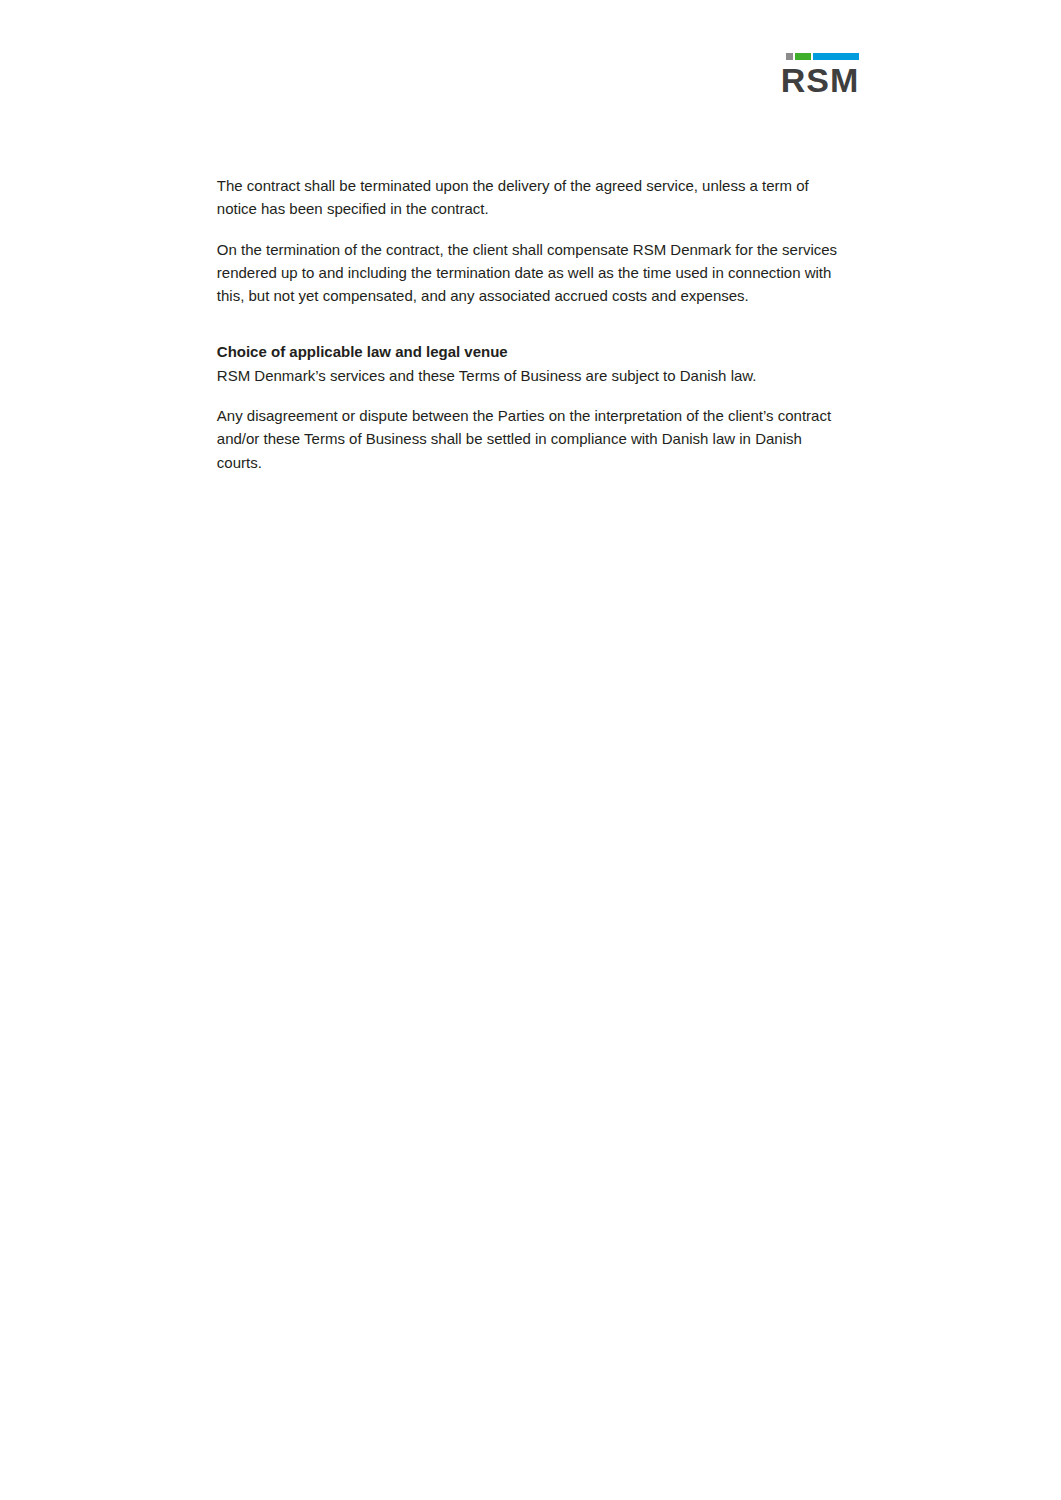RSM
The contract shall be terminated upon the delivery of the agreed service, unless a term of notice has been specified in the contract.
On the termination of the contract, the client shall compensate RSM Denmark for the services rendered up to and including the termination date as well as the time used in connection with this, but not yet compensated, and any associated accrued costs and expenses.
Choice of applicable law and legal venue
RSM Denmark’s services and these Terms of Business are subject to Danish law.
Any disagreement or dispute between the Parties on the interpretation of the client’s contract and/or these Terms of Business shall be settled in compliance with Danish law in Danish courts.